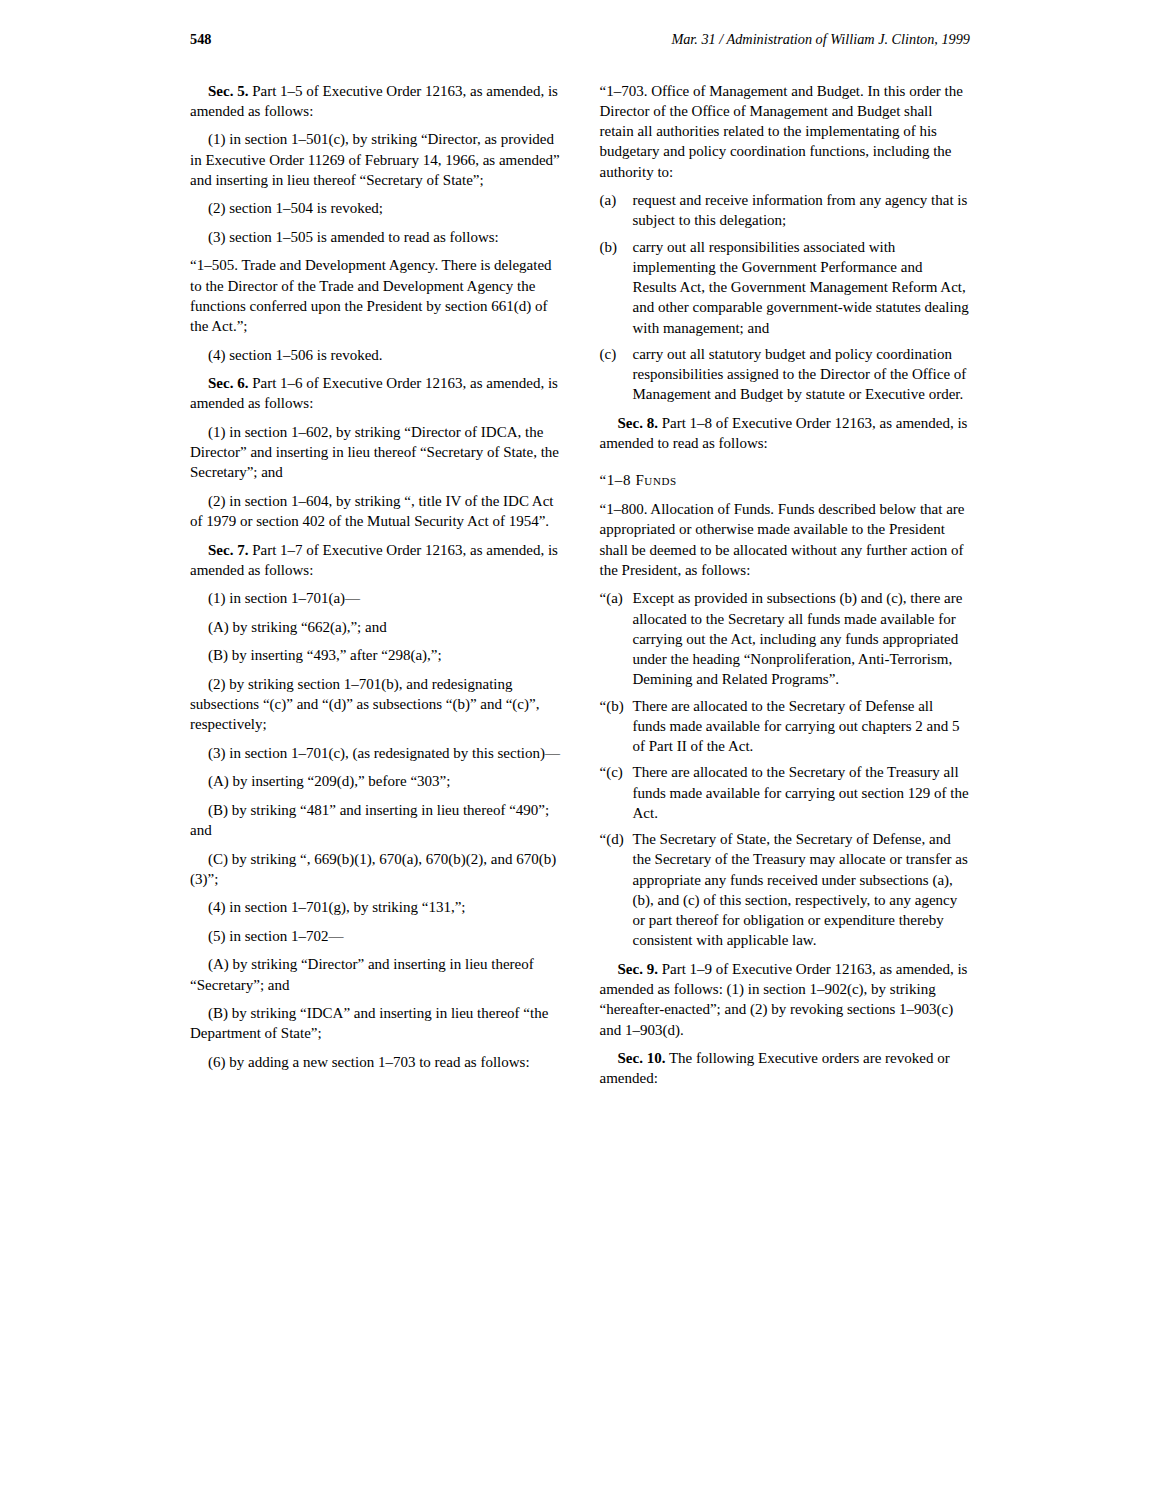548 Mar. 31 / Administration of William J. Clinton, 1999
Sec. 5. Part 1–5 of Executive Order 12163, as amended, is amended as follows:
(1) in section 1–501(c), by striking “Director, as provided in Executive Order 11269 of February 14, 1966, as amended” and inserting in lieu thereof “Secretary of State”;
(2) section 1–504 is revoked;
(3) section 1–505 is amended to read as follows:
“1–505. Trade and Development Agency. There is delegated to the Director of the Trade and Development Agency the functions conferred upon the President by section 661(d) of the Act.”;
(4) section 1–506 is revoked.
Sec. 6. Part 1–6 of Executive Order 12163, as amended, is amended as follows:
(1) in section 1–602, by striking “Director of IDCA, the Director” and inserting in lieu thereof “Secretary of State, the Secretary”; and
(2) in section 1–604, by striking “, title IV of the IDC Act of 1979 or section 402 of the Mutual Security Act of 1954”.
Sec. 7. Part 1–7 of Executive Order 12163, as amended, is amended as follows:
(1) in section 1–701(a)—
(A) by striking “662(a),”; and
(B) by inserting “493,” after “298(a),”;
(2) by striking section 1–701(b), and redesignating subsections “(c)” and “(d)” as subsections “(b)” and “(c)”, respectively;
(3) in section 1–701(c), (as redesignated by this section)—
(A) by inserting “209(d),” before “303”;
(B) by striking “481” and inserting in lieu thereof “490”; and
(C) by striking “, 669(b)(1), 670(a), 670(b)(2), and 670(b)(3)”;
(4) in section 1–701(g), by striking “131,”;
(5) in section 1–702—
(A) by striking “Director” and inserting in lieu thereof “Secretary”; and
(B) by striking “IDCA” and inserting in lieu thereof “the Department of State”;
(6) by adding a new section 1–703 to read as follows:
“1–703. Office of Management and Budget. In this order the Director of the Office of Management and Budget shall retain all authorities related to the implementating of his budgetary and policy coordination functions, including the authority to:
(a) request and receive information from any agency that is subject to this delegation;
(b) carry out all responsibilities associated with implementing the Government Performance and Results Act, the Government Management Reform Act, and other comparable government-wide statutes dealing with management; and
(c) carry out all statutory budget and policy coordination responsibilities assigned to the Director of the Office of Management and Budget by statute or Executive order.
Sec. 8. Part 1–8 of Executive Order 12163, as amended, is amended to read as follows:
“1–8 Funds
“1–800. Allocation of Funds. Funds described below that are appropriated or otherwise made available to the President shall be deemed to be allocated without any further action of the President, as follows:
“(a) Except as provided in subsections (b) and (c), there are allocated to the Secretary all funds made available for carrying out the Act, including any funds appropriated under the heading “Nonproliferation, Anti-Terrorism, Demining and Related Programs”.
“(b) There are allocated to the Secretary of Defense all funds made available for carrying out chapters 2 and 5 of Part II of the Act.
“(c) There are allocated to the Secretary of the Treasury all funds made available for carrying out section 129 of the Act.
“(d) The Secretary of State, the Secretary of Defense, and the Secretary of the Treasury may allocate or transfer as appropriate any funds received under subsections (a), (b), and (c) of this section, respectively, to any agency or part thereof for obligation or expenditure thereby consistent with applicable law.
Sec. 9. Part 1–9 of Executive Order 12163, as amended, is amended as follows: (1) in section 1–902(c), by striking “hereafter-enacted”; and (2) by revoking sections 1–903(c) and 1–903(d).
Sec. 10. The following Executive orders are revoked or amended: